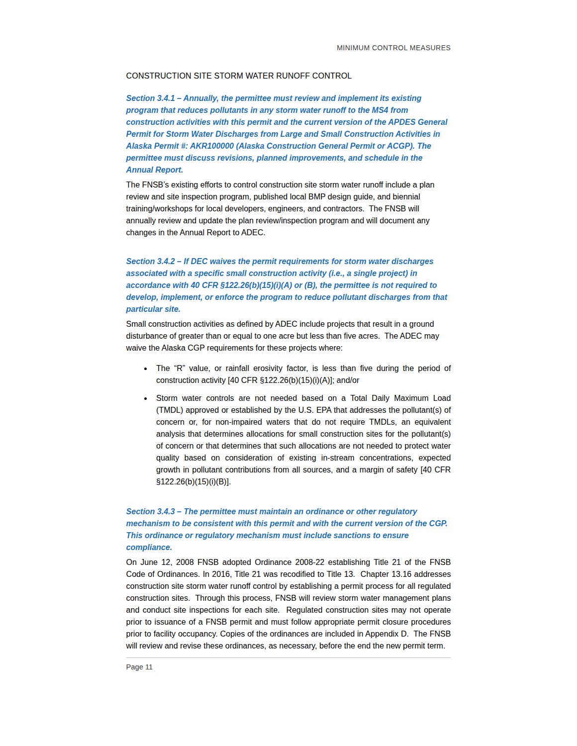MINIMUM CONTROL MEASURES
CONSTRUCTION SITE STORM WATER RUNOFF CONTROL
Section 3.4.1 – Annually, the permittee must review and implement its existing program that reduces pollutants in any storm water runoff to the MS4 from construction activities with this permit and the current version of the APDES General Permit for Storm Water Discharges from Large and Small Construction Activities in Alaska Permit #: AKR100000 (Alaska Construction General Permit or ACGP). The permittee must discuss revisions, planned improvements, and schedule in the Annual Report.
The FNSB’s existing efforts to control construction site storm water runoff include a plan review and site inspection program, published local BMP design guide, and biennial training/workshops for local developers, engineers, and contractors. The FNSB will annually review and update the plan review/inspection program and will document any changes in the Annual Report to ADEC.
Section 3.4.2 – If DEC waives the permit requirements for storm water discharges associated with a specific small construction activity (i.e., a single project) in accordance with 40 CFR §122.26(b)(15)(i)(A) or (B), the permittee is not required to develop, implement, or enforce the program to reduce pollutant discharges from that particular site.
Small construction activities as defined by ADEC include projects that result in a ground disturbance of greater than or equal to one acre but less than five acres. The ADEC may waive the Alaska CGP requirements for these projects where:
The “R” value, or rainfall erosivity factor, is less than five during the period of construction activity [40 CFR §122.26(b)(15)(i)(A)]; and/or
Storm water controls are not needed based on a Total Daily Maximum Load (TMDL) approved or established by the U.S. EPA that addresses the pollutant(s) of concern or, for non-impaired waters that do not require TMDLs, an equivalent analysis that determines allocations for small construction sites for the pollutant(s) of concern or that determines that such allocations are not needed to protect water quality based on consideration of existing in-stream concentrations, expected growth in pollutant contributions from all sources, and a margin of safety [40 CFR §122.26(b)(15)(i)(B)].
Section 3.4.3 – The permittee must maintain an ordinance or other regulatory mechanism to be consistent with this permit and with the current version of the CGP. This ordinance or regulatory mechanism must include sanctions to ensure compliance.
On June 12, 2008 FNSB adopted Ordinance 2008-22 establishing Title 21 of the FNSB Code of Ordinances. In 2016, Title 21 was recodified to Title 13. Chapter 13.16 addresses construction site storm water runoff control by establishing a permit process for all regulated construction sites. Through this process, FNSB will review storm water management plans and conduct site inspections for each site. Regulated construction sites may not operate prior to issuance of a FNSB permit and must follow appropriate permit closure procedures prior to facility occupancy. Copies of the ordinances are included in Appendix D. The FNSB will review and revise these ordinances, as necessary, before the end the new permit term.
Page 11